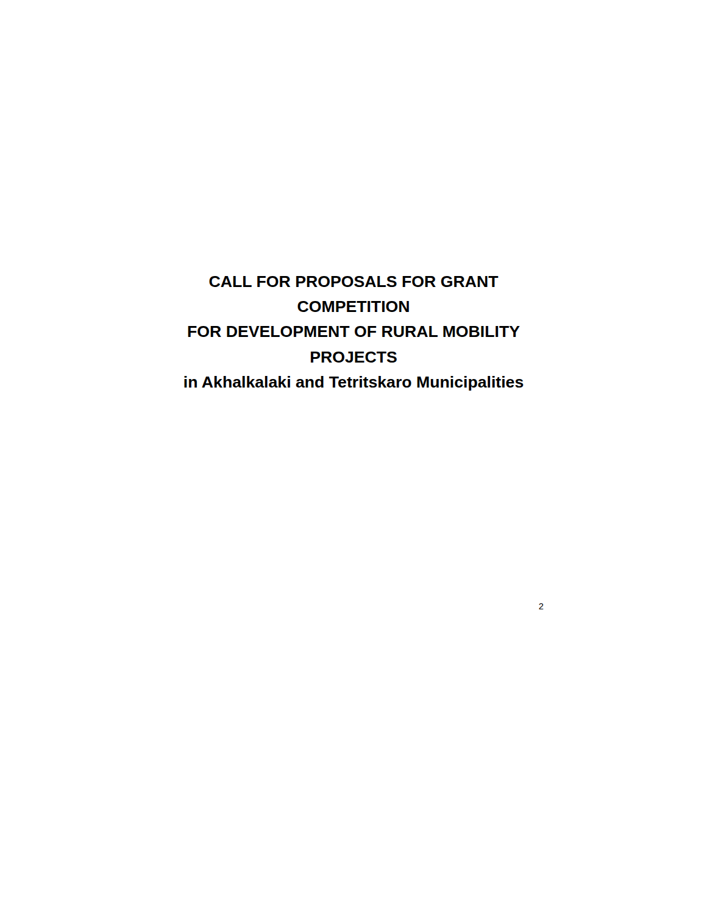CALL FOR PROPOSALS FOR GRANT COMPETITION
FOR DEVELOPMENT OF RURAL MOBILITY PROJECTS
in Akhalkalaki and Tetritskaro Municipalities
2